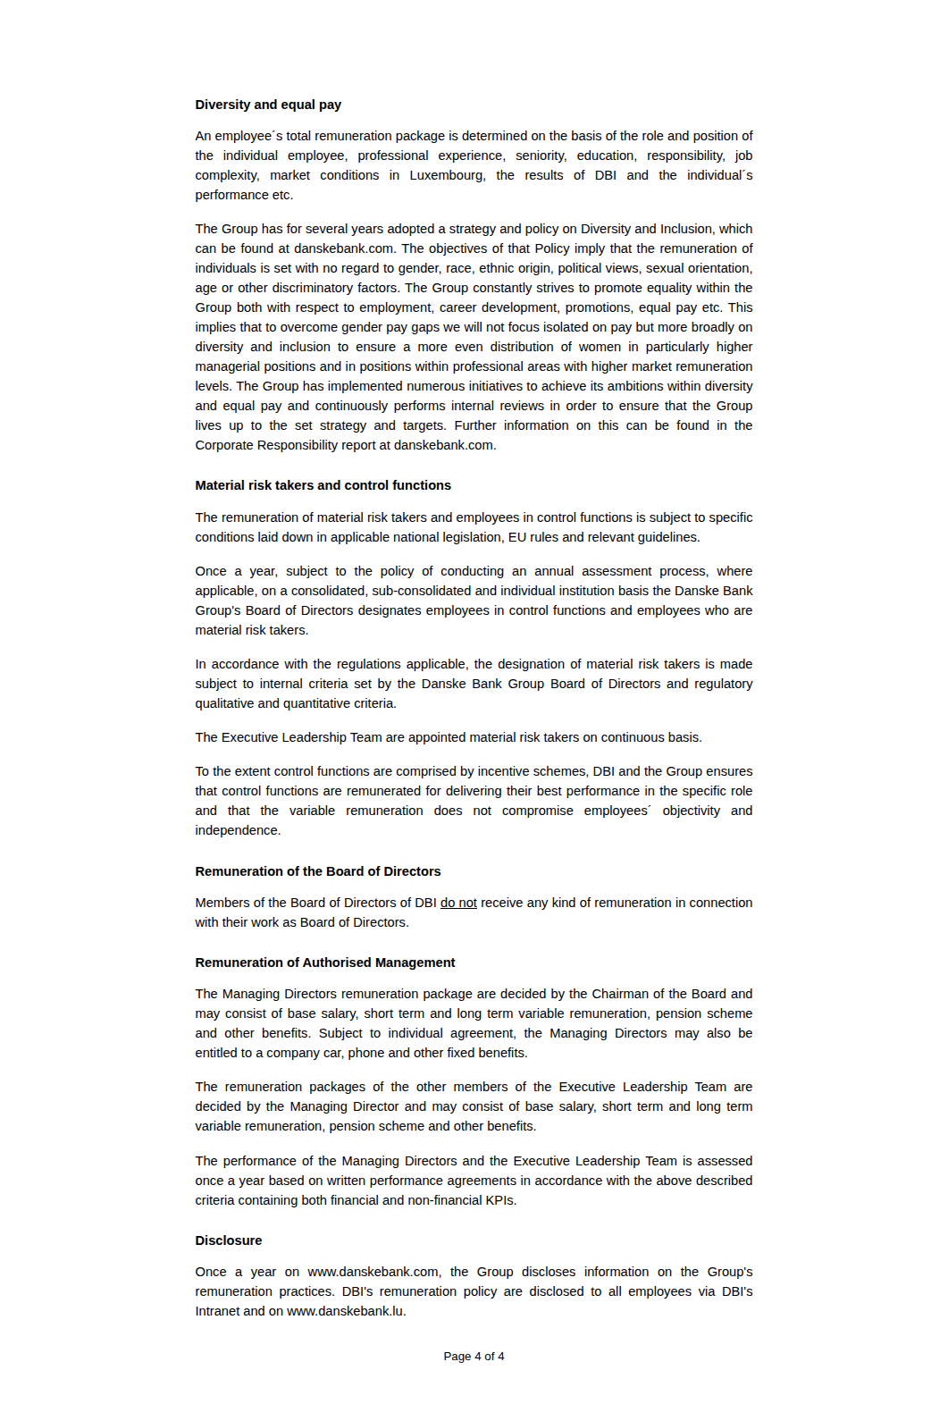Diversity and equal pay
An employee´s total remuneration package is determined on the basis of the role and position of the individual employee, professional experience, seniority, education, responsibility, job complexity, market conditions in Luxembourg, the results of DBI and the individual´s performance etc.
The Group has for several years adopted a strategy and policy on Diversity and Inclusion, which can be found at danskebank.com. The objectives of that Policy imply that the remuneration of individuals is set with no regard to gender, race, ethnic origin, political views, sexual orientation, age or other discriminatory factors. The Group constantly strives to promote equality within the Group both with respect to employment, career development, promotions, equal pay etc. This implies that to overcome gender pay gaps we will not focus isolated on pay but more broadly on diversity and inclusion to ensure a more even distribution of women in particularly higher managerial positions and in positions within professional areas with higher market remuneration levels. The Group has implemented numerous initiatives to achieve its ambitions within diversity and equal pay and continuously performs internal reviews in order to ensure that the Group lives up to the set strategy and targets. Further information on this can be found in the Corporate Responsibility report at danskebank.com.
Material risk takers and control functions
The remuneration of material risk takers and employees in control functions is subject to specific conditions laid down in applicable national legislation, EU rules and relevant guidelines.
Once a year, subject to the policy of conducting an annual assessment process, where applicable, on a consolidated, sub-consolidated and individual institution basis the Danske Bank Group's Board of Directors designates employees in control functions and employees who are material risk takers.
In accordance with the regulations applicable, the designation of material risk takers is made subject to internal criteria set by the Danske Bank Group Board of Directors and regulatory qualitative and quantitative criteria.
The Executive Leadership Team are appointed material risk takers on continuous basis.
To the extent control functions are comprised by incentive schemes, DBI and the Group ensures that control functions are remunerated for delivering their best performance in the specific role and that the variable remuneration does not compromise employees´ objectivity and independence.
Remuneration of the Board of Directors
Members of the Board of Directors of DBI do not receive any kind of remuneration in connection with their work as Board of Directors.
Remuneration of Authorised Management
The Managing Directors remuneration package are decided by the Chairman of the Board and may consist of base salary, short term and long term variable remuneration, pension scheme and other benefits. Subject to individual agreement, the Managing Directors may also be entitled to a company car, phone and other fixed benefits.
The remuneration packages of the other members of the Executive Leadership Team are decided by the Managing Director and may consist of base salary, short term and long term variable remuneration, pension scheme and other benefits.
The performance of the Managing Directors and the Executive Leadership Team is assessed once a year based on written performance agreements in accordance with the above described criteria containing both financial and non-financial KPIs.
Disclosure
Once a year on www.danskebank.com, the Group discloses information on the Group's remuneration practices. DBI's remuneration policy are disclosed to all employees via DBI's Intranet and on www.danskebank.lu.
Page 4 of 4